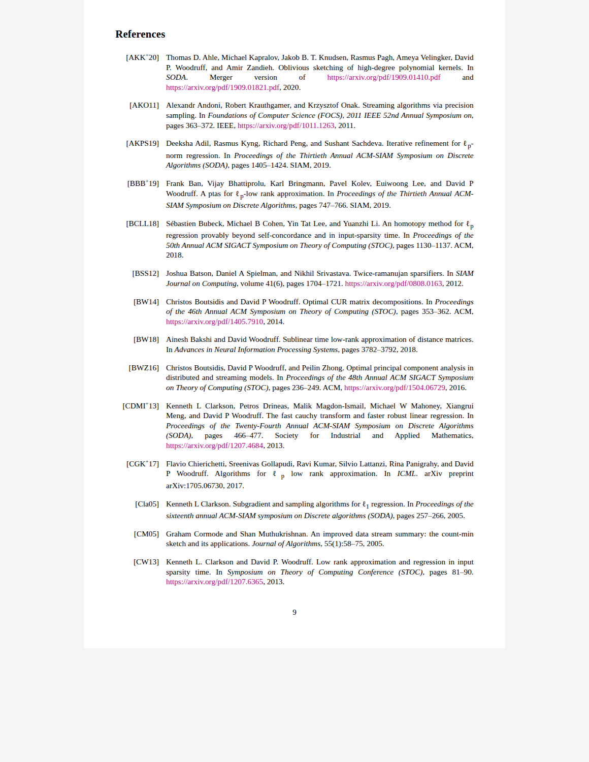References
[AKK+20]
Thomas D. Ahle, Michael Kapralov, Jakob B. T. Knudsen, Rasmus Pagh, Ameya Velingker, David P. Woodruff, and Amir Zandieh. Oblivious sketching of high-degree polynomial kernels. In SODA. Merger version of https://arxiv.org/pdf/1909.01410.pdf and https://arxiv.org/pdf/1909.01821.pdf, 2020.
[AKO11]
Alexandr Andoni, Robert Krauthgamer, and Krzysztof Onak. Streaming algorithms via precision sampling. In Foundations of Computer Science (FOCS), 2011 IEEE 52nd Annual Symposium on, pages 363–372. IEEE, https://arxiv.org/pdf/1011.1263, 2011.
[AKPS19]
Deeksha Adil, Rasmus Kyng, Richard Peng, and Sushant Sachdeva. Iterative refinement for ℓp-norm regression. In Proceedings of the Thirtieth Annual ACM-SIAM Symposium on Discrete Algorithms (SODA), pages 1405–1424. SIAM, 2019.
[BBB+19]
Frank Ban, Vijay Bhattiprolu, Karl Bringmann, Pavel Kolev, Euiwoong Lee, and David P Woodruff. A ptas for ℓp-low rank approximation. In Proceedings of the Thirtieth Annual ACM-SIAM Symposium on Discrete Algorithms, pages 747–766. SIAM, 2019.
[BCLL18]
Sébastien Bubeck, Michael B Cohen, Yin Tat Lee, and Yuanzhi Li. An homotopy method for ℓp regression provably beyond self-concordance and in input-sparsity time. In Proceedings of the 50th Annual ACM SIGACT Symposium on Theory of Computing (STOC), pages 1130–1137. ACM, 2018.
[BSS12]
Joshua Batson, Daniel A Spielman, and Nikhil Srivastava. Twice-ramanujan sparsifiers. In SIAM Journal on Computing, volume 41(6), pages 1704–1721. https://arxiv.org/pdf/0808.0163, 2012.
[BW14]
Christos Boutsidis and David P Woodruff. Optimal CUR matrix decompositions. In Proceedings of the 46th Annual ACM Symposium on Theory of Computing (STOC), pages 353–362. ACM, https://arxiv.org/pdf/1405.7910, 2014.
[BW18]
Ainesh Bakshi and David Woodruff. Sublinear time low-rank approximation of distance matrices. In Advances in Neural Information Processing Systems, pages 3782–3792, 2018.
[BWZ16]
Christos Boutsidis, David P Woodruff, and Peilin Zhong. Optimal principal component analysis in distributed and streaming models. In Proceedings of the 48th Annual ACM SIGACT Symposium on Theory of Computing (STOC), pages 236–249. ACM, https://arxiv.org/pdf/1504.06729, 2016.
[CDMI+13]
Kenneth L Clarkson, Petros Drineas, Malik Magdon-Ismail, Michael W Mahoney, Xiangrui Meng, and David P Woodruff. The fast cauchy transform and faster robust linear regression. In Proceedings of the Twenty-Fourth Annual ACM-SIAM Symposium on Discrete Algorithms (SODA), pages 466–477. Society for Industrial and Applied Mathematics, https://arxiv.org/pdf/1207.4684, 2013.
[CGK+17]
Flavio Chierichetti, Sreenivas Gollapudi, Ravi Kumar, Silvio Lattanzi, Rina Panigrahy, and David P Woodruff. Algorithms for ℓp low rank approximation. In ICML. arXiv preprint arXiv:1705.06730, 2017.
[Cla05]
Kenneth L Clarkson. Subgradient and sampling algorithms for ℓ1 regression. In Proceedings of the sixteenth annual ACM-SIAM symposium on Discrete algorithms (SODA), pages 257–266, 2005.
[CM05]
Graham Cormode and Shan Muthukrishnan. An improved data stream summary: the count-min sketch and its applications. Journal of Algorithms, 55(1):58–75, 2005.
[CW13]
Kenneth L. Clarkson and David P. Woodruff. Low rank approximation and regression in input sparsity time. In Symposium on Theory of Computing Conference (STOC), pages 81–90. https://arxiv.org/pdf/1207.6365, 2013.
9